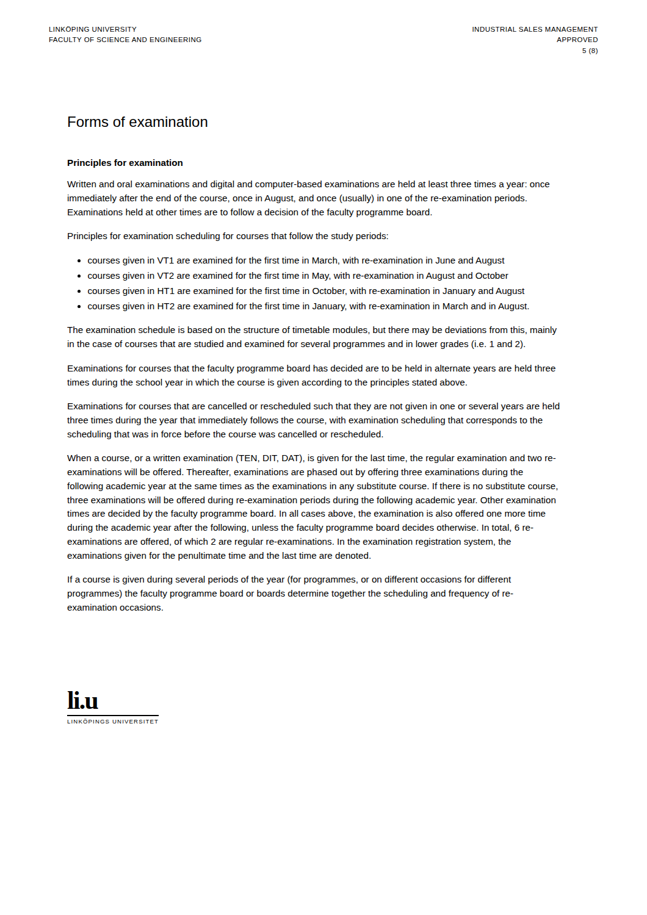Linköping University
Faculty of Science and Engineering
Industrial Sales Management
Approved
5 (8)
Forms of examination
Principles for examination
Written and oral examinations and digital and computer-based examinations are held at least three times a year: once immediately after the end of the course, once in August, and once (usually) in one of the re-examination periods. Examinations held at other times are to follow a decision of the faculty programme board.
Principles for examination scheduling for courses that follow the study periods:
courses given in VT1 are examined for the first time in March, with re-examination in June and August
courses given in VT2 are examined for the first time in May, with re-examination in August and October
courses given in HT1 are examined for the first time in October, with re-examination in January and August
courses given in HT2 are examined for the first time in January, with re-examination in March and in August.
The examination schedule is based on the structure of timetable modules, but there may be deviations from this, mainly in the case of courses that are studied and examined for several programmes and in lower grades (i.e. 1 and 2).
Examinations for courses that the faculty programme board has decided are to be held in alternate years are held three times during the school year in which the course is given according to the principles stated above.
Examinations for courses that are cancelled or rescheduled such that they are not given in one or several years are held three times during the year that immediately follows the course, with examination scheduling that corresponds to the scheduling that was in force before the course was cancelled or rescheduled.
When a course, or a written examination (TEN, DIT, DAT), is given for the last time, the regular examination and two re-examinations will be offered. Thereafter, examinations are phased out by offering three examinations during the following academic year at the same times as the examinations in any substitute course. If there is no substitute course, three examinations will be offered during re-examination periods during the following academic year. Other examination times are decided by the faculty programme board. In all cases above, the examination is also offered one more time during the academic year after the following, unless the faculty programme board decides otherwise. In total, 6 re-examinations are offered, of which 2 are regular re-examinations. In the examination registration system, the examinations given for the penultimate time and the last time are denoted.
If a course is given during several periods of the year (for programmes, or on different occasions for different programmes) the faculty programme board or boards determine together the scheduling and frequency of re-examination occasions.
li.u
LINKÖPINGS UNIVERSITET